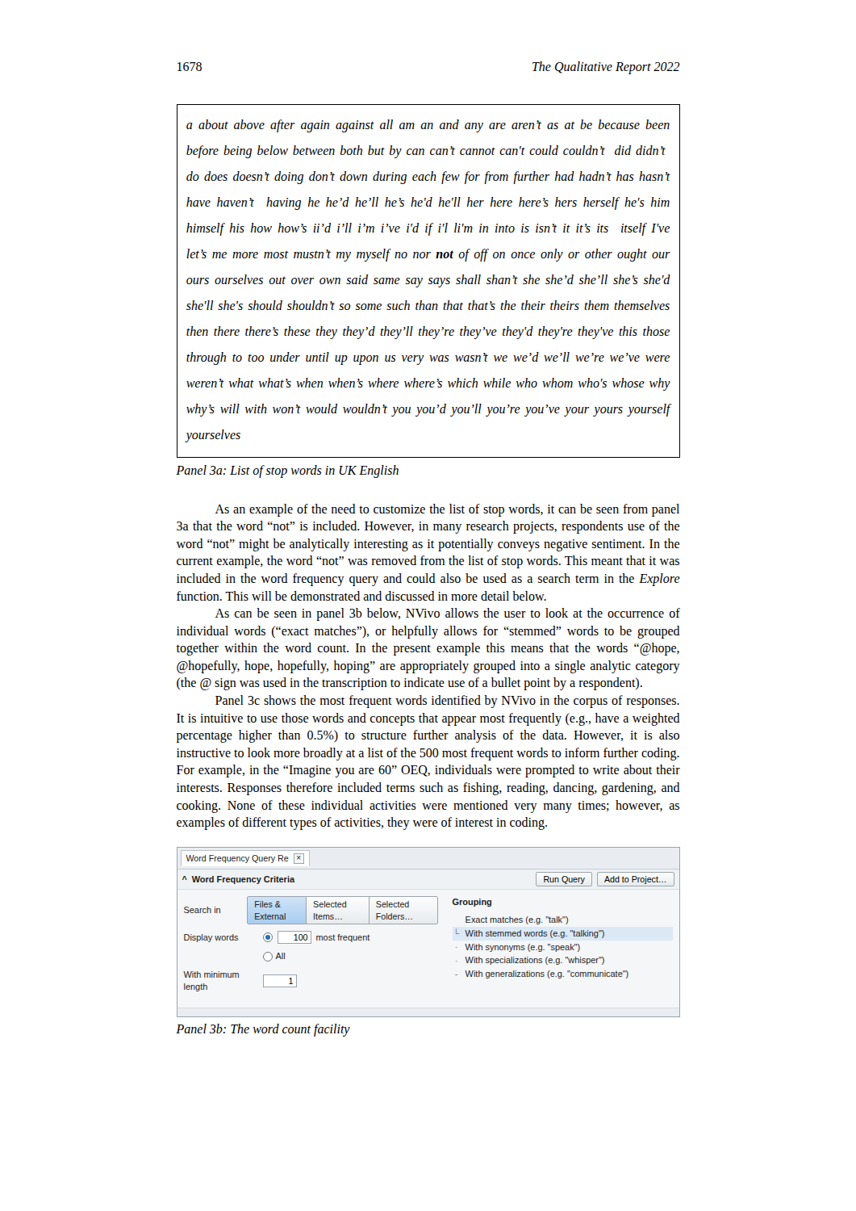1678 The Qualitative Report 2022
a about above after again against all am an and any are aren’t as at be because been before being below between both but by can can’t cannot can't could couldn’t did didn’t do does doesn’t doing don’t down during each few for from further had hadn’t has hasn’t have haven’t having he he’d he’ll he’s he'd he'll her here here’s hers herself he's him himself his how how’s ii’d i’ll i’m i’ve i'd if i'l li'm in into is isn’t it it’s its itself I've let’s me more most mustn’t my myself no nor not of off on once only or other ought our ours ourselves out over own said same say says shall shan’t she she’d she’ll she’s she'd she'll she's should shouldn’t so some such than that that’s the their theirs them themselves then there there’s these they they’d they’ll they’re they’ve they'd they're they've this those through to too under until up upon us very was wasn’t we we’d we’ll we’re we’ve were weren’t what what’s when when’s where where’s which while who whom who's whose why why’s will with won’t would wouldn’t you you’d you’ll you’re you’ve your yours yourself yourselves
Panel 3a: List of stop words in UK English
As an example of the need to customize the list of stop words, it can be seen from panel 3a that the word “not” is included. However, in many research projects, respondents use of the word “not” might be analytically interesting as it potentially conveys negative sentiment. In the current example, the word “not” was removed from the list of stop words. This meant that it was included in the word frequency query and could also be used as a search term in the Explore function. This will be demonstrated and discussed in more detail below.
As can be seen in panel 3b below, NVivo allows the user to look at the occurrence of individual words (“exact matches”), or helpfully allows for “stemmed” words to be grouped together within the word count. In the present example this means that the words “@hope, @hopefully, hope, hopefully, hoping” are appropriately grouped into a single analytic category (the @ sign was used in the transcription to indicate use of a bullet point by a respondent).
Panel 3c shows the most frequent words identified by NVivo in the corpus of responses. It is intuitive to use those words and concepts that appear most frequently (e.g., have a weighted percentage higher than 0.5%) to structure further analysis of the data. However, it is also instructive to look more broadly at a list of the 500 most frequent words to inform further coding. For example, in the “Imagine you are 60” OEQ, individuals were prompted to write about their interests. Responses therefore included terms such as fishing, reading, dancing, gardening, and cooking. None of these individual activities were mentioned very many times; however, as examples of different types of activities, they were of interest in coding.
Word Frequency Query Re ×
^ Word Frequency Criteria
Run Query Add to Project…
Search in Files & External Selected Items… Selected Folders…
Display words most frequent
All
With minimum length
Grouping
Exact matches (e.g. "talk")
└ With stemmed words (e.g. "talking")
· With synonyms (e.g. "speak")
· With specializations (e.g. "whisper")
- With generalizations (e.g. "communicate")
Panel 3b: The word count facility